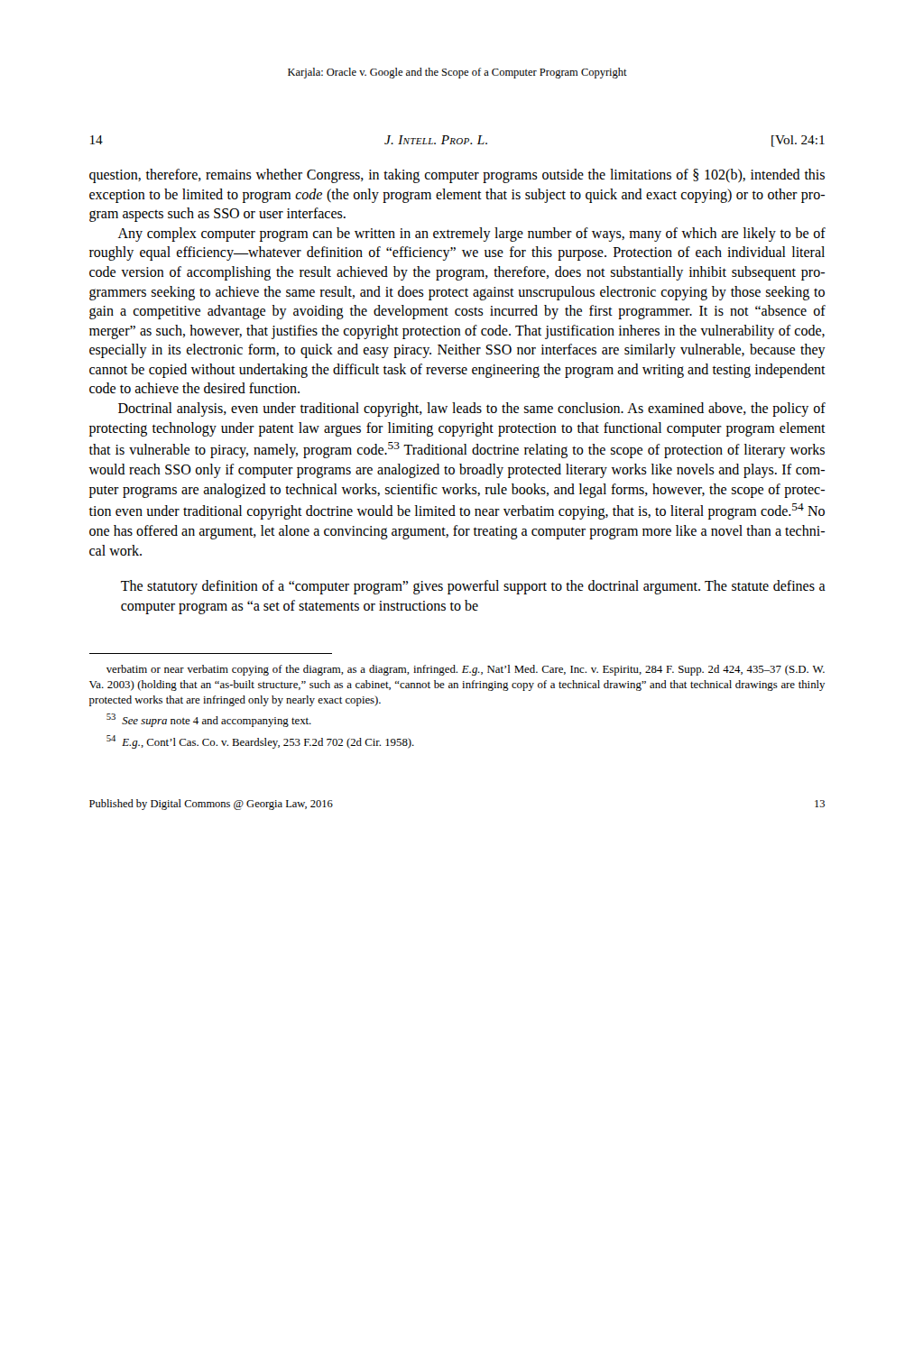Karjala: Oracle v. Google and the Scope of a Computer Program Copyright
14 J. Intell. Prop. L. [Vol. 24:1
question, therefore, remains whether Congress, in taking computer programs outside the limitations of § 102(b), intended this exception to be limited to program code (the only program element that is subject to quick and exact copying) or to other program aspects such as SSO or user interfaces.
Any complex computer program can be written in an extremely large number of ways, many of which are likely to be of roughly equal efficiency—whatever definition of “efficiency” we use for this purpose. Protection of each individual literal code version of accomplishing the result achieved by the program, therefore, does not substantially inhibit subsequent programmers seeking to achieve the same result, and it does protect against unscrupulous electronic copying by those seeking to gain a competitive advantage by avoiding the development costs incurred by the first programmer. It is not “absence of merger” as such, however, that justifies the copyright protection of code. That justification inheres in the vulnerability of code, especially in its electronic form, to quick and easy piracy. Neither SSO nor interfaces are similarly vulnerable, because they cannot be copied without undertaking the difficult task of reverse engineering the program and writing and testing independent code to achieve the desired function.
Doctrinal analysis, even under traditional copyright, law leads to the same conclusion. As examined above, the policy of protecting technology under patent law argues for limiting copyright protection to that functional computer program element that is vulnerable to piracy, namely, program code.53 Traditional doctrine relating to the scope of protection of literary works would reach SSO only if computer programs are analogized to broadly protected literary works like novels and plays. If computer programs are analogized to technical works, scientific works, rule books, and legal forms, however, the scope of protection even under traditional copyright doctrine would be limited to near verbatim copying, that is, to literal program code.54 No one has offered an argument, let alone a convincing argument, for treating a computer program more like a novel than a technical work.
The statutory definition of a “computer program” gives powerful support to the doctrinal argument. The statute defines a computer program as “a set of statements or instructions to be
verbatim or near verbatim copying of the diagram, as a diagram, infringed. E.g., Nat’l Med. Care, Inc. v. Espiritu, 284 F. Supp. 2d 424, 435–37 (S.D. W. Va. 2003) (holding that an “as-built structure,” such as a cabinet, “cannot be an infringing copy of a technical drawing” and that technical drawings are thinly protected works that are infringed only by nearly exact copies).
53 See supra note 4 and accompanying text.
54 E.g., Cont’l Cas. Co. v. Beardsley, 253 F.2d 702 (2d Cir. 1958).
Published by Digital Commons @ Georgia Law, 2016 13